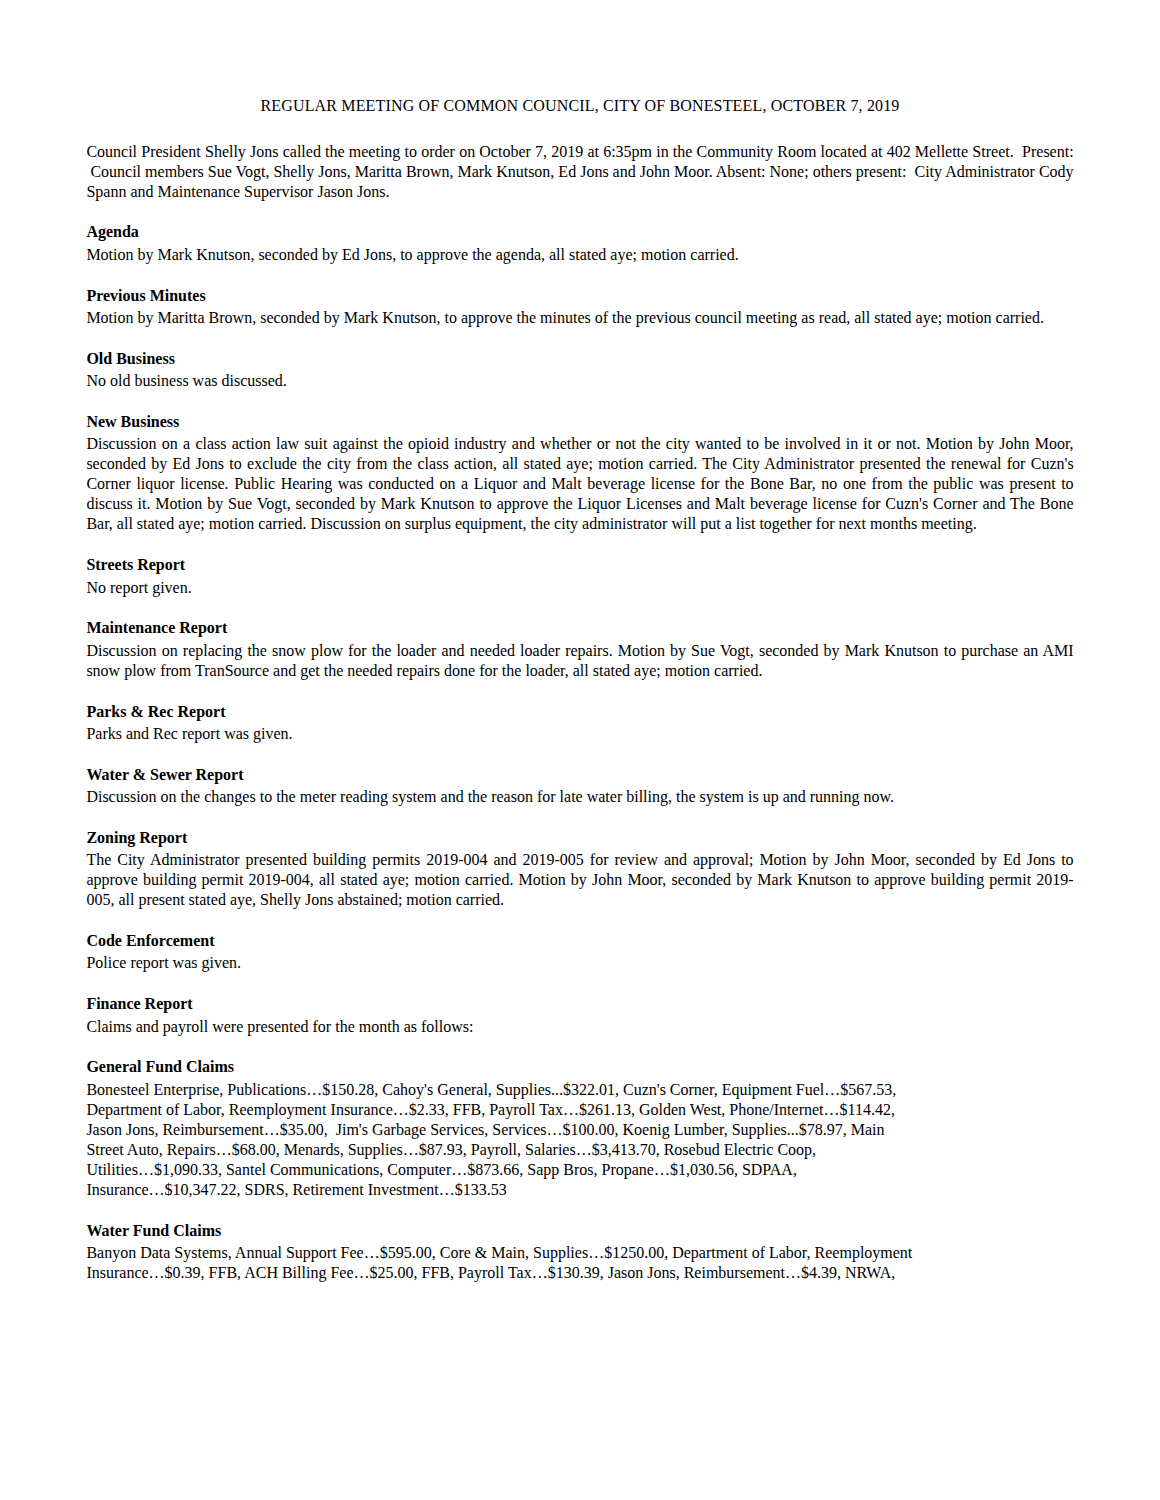REGULAR MEETING OF COMMON COUNCIL, CITY OF BONESTEEL, OCTOBER 7, 2019
Council President Shelly Jons called the meeting to order on October 7, 2019 at 6:35pm in the Community Room located at 402 Mellette Street. Present: Council members Sue Vogt, Shelly Jons, Maritta Brown, Mark Knutson, Ed Jons and John Moor. Absent: None; others present: City Administrator Cody Spann and Maintenance Supervisor Jason Jons.
Agenda
Motion by Mark Knutson, seconded by Ed Jons, to approve the agenda, all stated aye; motion carried.
Previous Minutes
Motion by Maritta Brown, seconded by Mark Knutson, to approve the minutes of the previous council meeting as read, all stated aye; motion carried.
Old Business
No old business was discussed.
New Business
Discussion on a class action law suit against the opioid industry and whether or not the city wanted to be involved in it or not. Motion by John Moor, seconded by Ed Jons to exclude the city from the class action, all stated aye; motion carried. The City Administrator presented the renewal for Cuzn's Corner liquor license. Public Hearing was conducted on a Liquor and Malt beverage license for the Bone Bar, no one from the public was present to discuss it. Motion by Sue Vogt, seconded by Mark Knutson to approve the Liquor Licenses and Malt beverage license for Cuzn's Corner and The Bone Bar, all stated aye; motion carried. Discussion on surplus equipment, the city administrator will put a list together for next months meeting.
Streets Report
No report given.
Maintenance Report
Discussion on replacing the snow plow for the loader and needed loader repairs. Motion by Sue Vogt, seconded by Mark Knutson to purchase an AMI snow plow from TranSource and get the needed repairs done for the loader, all stated aye; motion carried.
Parks & Rec Report
Parks and Rec report was given.
Water & Sewer Report
Discussion on the changes to the meter reading system and the reason for late water billing, the system is up and running now.
Zoning Report
The City Administrator presented building permits 2019-004 and 2019-005 for review and approval; Motion by John Moor, seconded by Ed Jons to approve building permit 2019-004, all stated aye; motion carried. Motion by John Moor, seconded by Mark Knutson to approve building permit 2019-005, all present stated aye, Shelly Jons abstained; motion carried.
Code Enforcement
Police report was given.
Finance Report
Claims and payroll were presented for the month as follows:
General Fund Claims
Bonesteel Enterprise, Publications…$150.28, Cahoy's General, Supplies...$322.01, Cuzn's Corner, Equipment Fuel…$567.53,
Department of Labor, Reemployment Insurance…$2.33, FFB, Payroll Tax…$261.13, Golden West, Phone/Internet…$114.42,
Jason Jons, Reimbursement…$35.00, Jim's Garbage Services, Services…$100.00, Koenig Lumber, Supplies...$78.97, Main
Street Auto, Repairs…$68.00, Menards, Supplies…$87.93, Payroll, Salaries…$3,413.70, Rosebud Electric Coop,
Utilities…$1,090.33, Santel Communications, Computer…$873.66, Sapp Bros, Propane…$1,030.56, SDPAA,
Insurance…$10,347.22, SDRS, Retirement Investment…$133.53
Water Fund Claims
Banyon Data Systems, Annual Support Fee…$595.00, Core & Main, Supplies…$1250.00, Department of Labor, Reemployment
Insurance…$0.39, FFB, ACH Billing Fee…$25.00, FFB, Payroll Tax…$130.39, Jason Jons, Reimbursement…$4.39, NRWA,